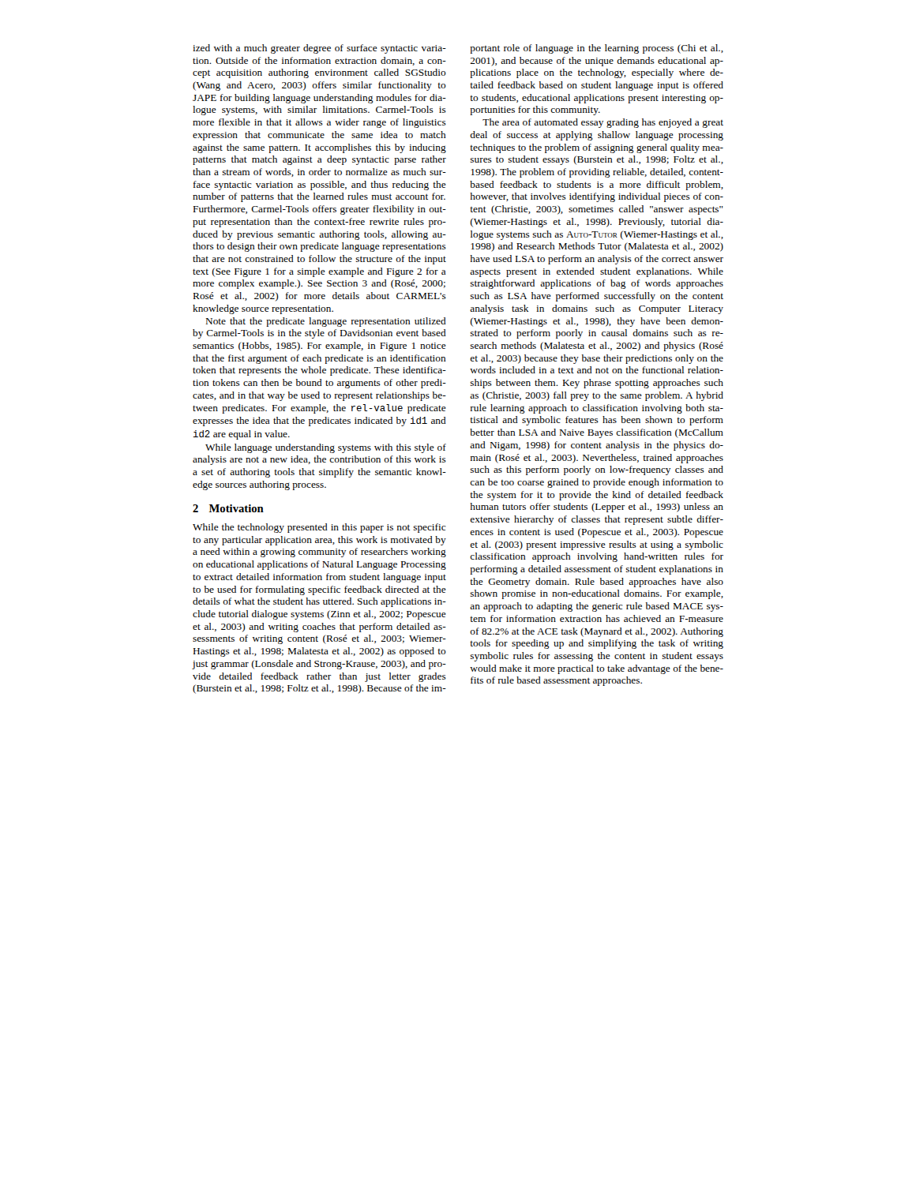ized with a much greater degree of surface syntactic variation. Outside of the information extraction domain, a concept acquisition authoring environment called SGStudio (Wang and Acero, 2003) offers similar functionality to JAPE for building language understanding modules for dialogue systems, with similar limitations. Carmel-Tools is more flexible in that it allows a wider range of linguistics expression that communicate the same idea to match against the same pattern. It accomplishes this by inducing patterns that match against a deep syntactic parse rather than a stream of words, in order to normalize as much surface syntactic variation as possible, and thus reducing the number of patterns that the learned rules must account for. Furthermore, Carmel-Tools offers greater flexibility in output representation than the context-free rewrite rules produced by previous semantic authoring tools, allowing authors to design their own predicate language representations that are not constrained to follow the structure of the input text (See Figure 1 for a simple example and Figure 2 for a more complex example.). See Section 3 and (Rosé, 2000; Rosé et al., 2002) for more details about CARMEL's knowledge source representation.
Note that the predicate language representation utilized by Carmel-Tools is in the style of Davidsonian event based semantics (Hobbs, 1985). For example, in Figure 1 notice that the first argument of each predicate is an identification token that represents the whole predicate. These identification tokens can then be bound to arguments of other predicates, and in that way be used to represent relationships between predicates. For example, the rel-value predicate expresses the idea that the predicates indicated by id1 and id2 are equal in value.
While language understanding systems with this style of analysis are not a new idea, the contribution of this work is a set of authoring tools that simplify the semantic knowledge sources authoring process.
2 Motivation
While the technology presented in this paper is not specific to any particular application area, this work is motivated by a need within a growing community of researchers working on educational applications of Natural Language Processing to extract detailed information from student language input to be used for formulating specific feedback directed at the details of what the student has uttered. Such applications include tutorial dialogue systems (Zinn et al., 2002; Popescue et al., 2003) and writing coaches that perform detailed assessments of writing content (Rosé et al., 2003; Wiemer-Hastings et al., 1998; Malatesta et al., 2002) as opposed to just grammar (Lonsdale and Strong-Krause, 2003), and provide detailed feedback rather than just letter grades (Burstein et al., 1998; Foltz et al., 1998). Because of the important role of language in the learning process (Chi et al., 2001), and because of the unique demands educational applications place on the technology, especially where detailed feedback based on student language input is offered to students, educational applications present interesting opportunities for this community.
The area of automated essay grading has enjoyed a great deal of success at applying shallow language processing techniques to the problem of assigning general quality measures to student essays (Burstein et al., 1998; Foltz et al., 1998). The problem of providing reliable, detailed, content-based feedback to students is a more difficult problem, however, that involves identifying individual pieces of content (Christie, 2003), sometimes called "answer aspects" (Wiemer-Hastings et al., 1998). Previously, tutorial dialogue systems such as Auto-Tutor (Wiemer-Hastings et al., 1998) and Research Methods Tutor (Malatesta et al., 2002) have used LSA to perform an analysis of the correct answer aspects present in extended student explanations. While straightforward applications of bag of words approaches such as LSA have performed successfully on the content analysis task in domains such as Computer Literacy (Wiemer-Hastings et al., 1998), they have been demonstrated to perform poorly in causal domains such as research methods (Malatesta et al., 2002) and physics (Rosé et al., 2003) because they base their predictions only on the words included in a text and not on the functional relationships between them. Key phrase spotting approaches such as (Christie, 2003) fall prey to the same problem. A hybrid rule learning approach to classification involving both statistical and symbolic features has been shown to perform better than LSA and Naive Bayes classification (McCallum and Nigam, 1998) for content analysis in the physics domain (Rosé et al., 2003). Nevertheless, trained approaches such as this perform poorly on low-frequency classes and can be too coarse grained to provide enough information to the system for it to provide the kind of detailed feedback human tutors offer students (Lepper et al., 1993) unless an extensive hierarchy of classes that represent subtle differences in content is used (Popescue et al., 2003). Popescue et al. (2003) present impressive results at using a symbolic classification approach involving hand-written rules for performing a detailed assessment of student explanations in the Geometry domain. Rule based approaches have also shown promise in non-educational domains. For example, an approach to adapting the generic rule based MACE system for information extraction has achieved an F-measure of 82.2% at the ACE task (Maynard et al., 2002). Authoring tools for speeding up and simplifying the task of writing symbolic rules for assessing the content in student essays would make it more practical to take advantage of the benefits of rule based assessment approaches.